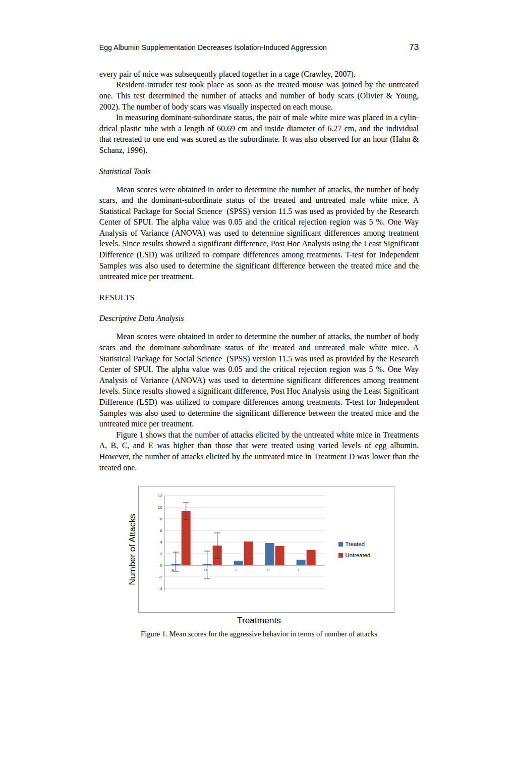Egg Albumin Supplementation Decreases Isolation-Induced Aggression 73
every pair of mice was subsequently placed together in a cage (Crawley, 2007).
Resident-intruder test took place as soon as the treated mouse was joined by the untreated one. This test determined the number of attacks and number of body scars (Olivier & Young, 2002). The number of body scars was visually inspected on each mouse.
In measuring dominant-subordinate status, the pair of male white mice was placed in a cylindrical plastic tube with a length of 60.69 cm and inside diameter of 6.27 cm, and the individual that retreated to one end was scored as the subordinate. It was also observed for an hour (Hahn & Schanz, 1996).
Statistical Tools
Mean scores were obtained in order to determine the number of attacks, the number of body scars, and the dominant-subordinate status of the treated and untreated male white mice. A Statistical Package for Social Science (SPSS) version 11.5 was used as provided by the Research Center of SPUI. The alpha value was 0.05 and the critical rejection region was 5 %. One Way Analysis of Variance (ANOVA) was used to determine significant differences among treatment levels. Since results showed a significant difference, Post Hoc Analysis using the Least Significant Difference (LSD) was utilized to compare differences among treatments. T-test for Independent Samples was also used to determine the significant difference between the treated mice and the untreated mice per treatment.
RESULTS
Descriptive Data Analysis
Mean scores were obtained in order to determine the number of attacks, the number of body scars and the dominant-subordinate status of the treated and untreated male white mice. A Statistical Package for Social Science (SPSS) version 11.5 was used as provided by the Research Center of SPUI. The alpha value was 0.05 and the critical rejection region was 5 %. One Way Analysis of Variance (ANOVA) was used to determine significant differences among treatment levels. Since results showed a significant difference, Post Hoc Analysis using the Least Significant Difference (LSD) was utilized to compare differences among treatments. T-test for Independent Samples was also used to determine the significant difference between the treated mice and the untreated mice per treatment.
Figure 1 shows that the number of attacks elicited by the untreated white mice in Treatments A, B, C, and E was higher than those that were treated using varied levels of egg albumin. However, the number of attacks elicited by the untreated mice in Treatment D was lower than the treated one.
Number of Attacks
12 10 8 6 4 2 0 -2 -4 A B C D E
Treated
Untreated
Treatments
Figure 1. Mean scores for the aggressive behavior in terms of number of attacks